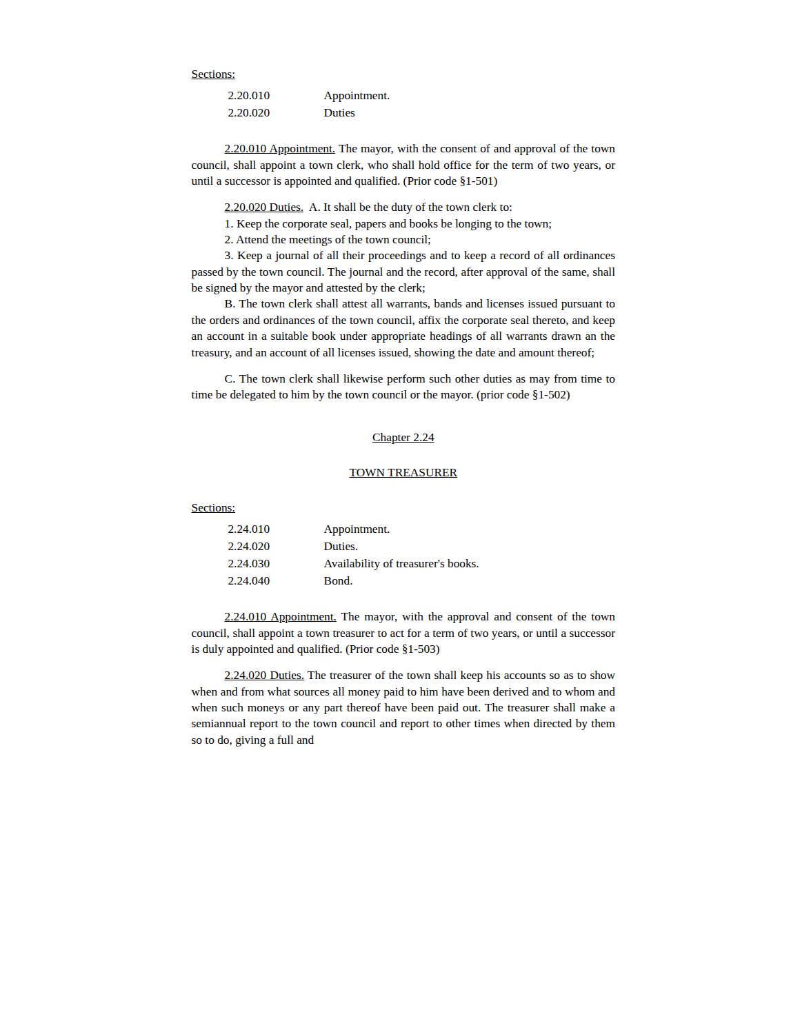Sections:
| 2.20.010 | Appointment. |
| 2.20.020 | Duties |
2.20.010 Appointment. The mayor, with the consent of and approval of the town council, shall appoint a town clerk, who shall hold office for the term of two years, or until a successor is appointed and qualified. (Prior code §1-501)
2.20.020 Duties. A. It shall be the duty of the town clerk to:
1. Keep the corporate seal, papers and books be longing to the town;
2. Attend the meetings of the town council;
3. Keep a journal of all their proceedings and to keep a record of all ordinances passed by the town council. The journal and the record, after approval of the same, shall be signed by the mayor and attested by the clerk;
B. The town clerk shall attest all warrants, bands and licenses issued pursuant to the orders and ordinances of the town council, affix the corporate seal thereto, and keep an account in a suitable book under appropriate headings of all warrants drawn an the treasury, and an account of all licenses issued, showing the date and amount thereof;
C. The town clerk shall likewise perform such other duties as may from time to time be delegated to him by the town council or the mayor. (prior code §1-502)
Chapter 2.24
TOWN TREASURER
Sections:
| 2.24.010 | Appointment. |
| 2.24.020 | Duties. |
| 2.24.030 | Availability of treasurer's books. |
| 2.24.040 | Bond. |
2.24.010 Appointment. The mayor, with the approval and consent of the town council, shall appoint a town treasurer to act for a term of two years, or until a successor is duly appointed and qualified. (Prior code §1-503)
2.24.020 Duties. The treasurer of the town shall keep his accounts so as to show when and from what sources all money paid to him have been derived and to whom and when such moneys or any part thereof have been paid out. The treasurer shall make a semiannual report to the town council and report to other times when directed by them so to do, giving a full and